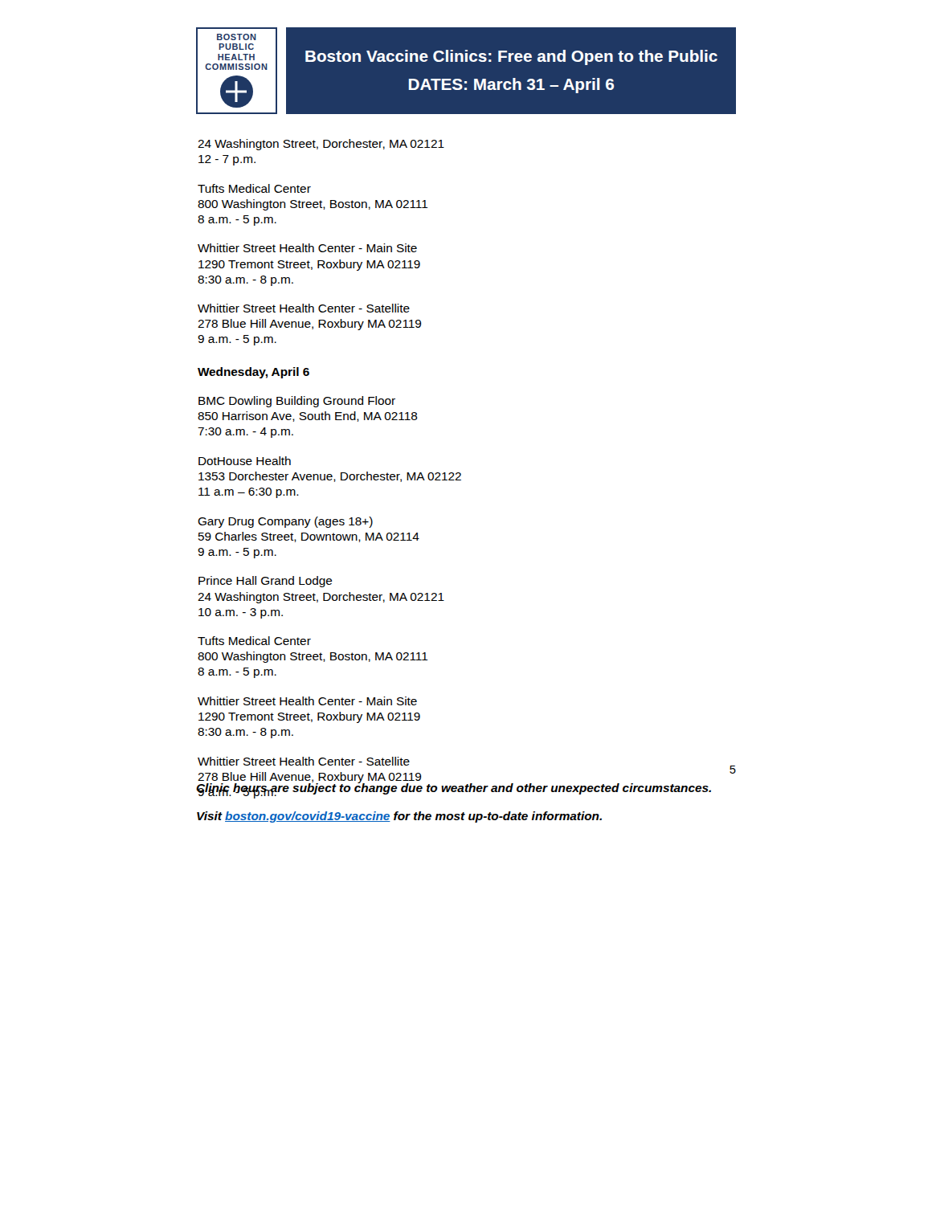Boston
Public
Health
Commission
Boston Vaccine Clinics: Free and Open to the Public
DATES: March 31 – April 6
24 Washington Street, Dorchester, MA 02121
12 - 7 p.m.
Tufts Medical Center
800 Washington Street, Boston, MA 02111
8 a.m. - 5 p.m.
Whittier Street Health Center - Main Site
1290 Tremont Street, Roxbury MA 02119
8:30 a.m. - 8 p.m.
Whittier Street Health Center - Satellite
278 Blue Hill Avenue, Roxbury MA 02119
9 a.m. - 5 p.m.
Wednesday, April 6
BMC Dowling Building Ground Floor
850 Harrison Ave, South End, MA 02118
7:30 a.m. - 4 p.m.
DotHouse Health
1353 Dorchester Avenue, Dorchester, MA 02122
11 a.m – 6:30 p.m.
Gary Drug Company (ages 18+)
59 Charles Street, Downtown, MA 02114
9 a.m. - 5 p.m.
Prince Hall Grand Lodge
24 Washington Street, Dorchester, MA 02121
10 a.m. - 3 p.m.
Tufts Medical Center
800 Washington Street, Boston, MA 02111
8 a.m. - 5 p.m.
Whittier Street Health Center - Main Site
1290 Tremont Street, Roxbury MA 02119
8:30 a.m. - 8 p.m.
Whittier Street Health Center - Satellite
278 Blue Hill Avenue, Roxbury MA 02119
9 a.m. - 5 p.m.
5
Clinic hours are subject to change due to weather and other unexpected circumstances.
Visit boston.gov/covid19-vaccine for the most up-to-date information.